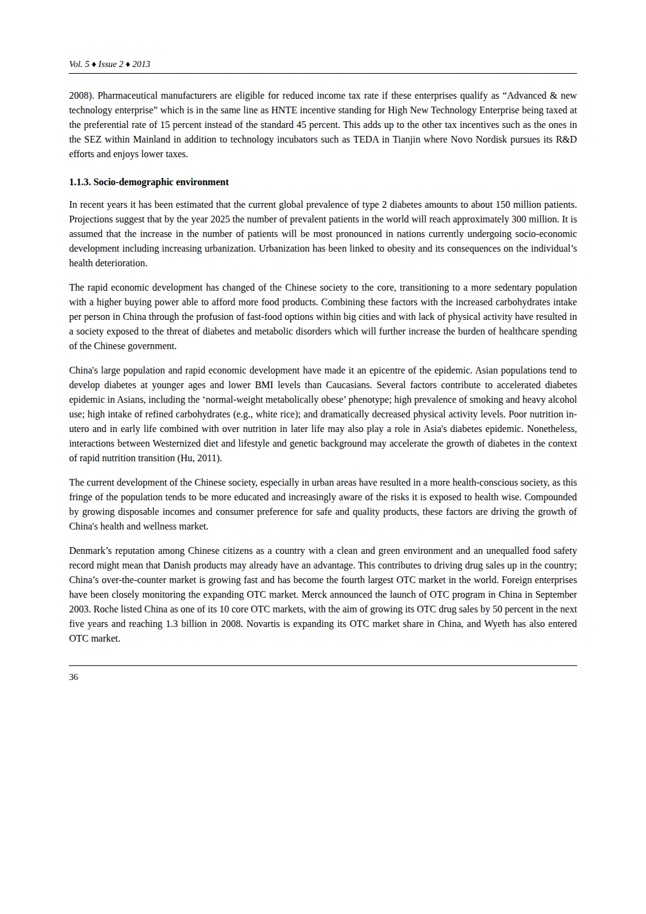Vol. 5 ♦ Issue 2 ♦ 2013
2008). Pharmaceutical manufacturers are eligible for reduced income tax rate if these enterprises qualify as “Advanced & new technology enterprise” which is in the same line as HNTE incentive standing for High New Technology Enterprise being taxed at the preferential rate of 15 percent instead of the standard 45 percent. This adds up to the other tax incentives such as the ones in the SEZ within Mainland in addition to technology incubators such as TEDA in Tianjin where Novo Nordisk pursues its R&D efforts and enjoys lower taxes.
1.1.3. Socio-demographic environment
In recent years it has been estimated that the current global prevalence of type 2 diabetes amounts to about 150 million patients. Projections suggest that by the year 2025 the number of prevalent patients in the world will reach approximately 300 million. It is assumed that the increase in the number of patients will be most pronounced in nations currently undergoing socio-economic development including increasing urbanization. Urbanization has been linked to obesity and its consequences on the individual’s health deterioration.
The rapid economic development has changed of the Chinese society to the core, transitioning to a more sedentary population with a higher buying power able to afford more food products. Combining these factors with the increased carbohydrates intake per person in China through the profusion of fast-food options within big cities and with lack of physical activity have resulted in a society exposed to the threat of diabetes and metabolic disorders which will further increase the burden of healthcare spending of the Chinese government.
China's large population and rapid economic development have made it an epicentre of the epidemic. Asian populations tend to develop diabetes at younger ages and lower BMI levels than Caucasians. Several factors contribute to accelerated diabetes epidemic in Asians, including the ‘normal-weight metabolically obese’ phenotype; high prevalence of smoking and heavy alcohol use; high intake of refined carbohydrates (e.g., white rice); and dramatically decreased physical activity levels. Poor nutrition in-utero and in early life combined with over nutrition in later life may also play a role in Asia's diabetes epidemic. Nonetheless, interactions between Westernized diet and lifestyle and genetic background may accelerate the growth of diabetes in the context of rapid nutrition transition (Hu, 2011).
The current development of the Chinese society, especially in urban areas have resulted in a more health-conscious society, as this fringe of the population tends to be more educated and increasingly aware of the risks it is exposed to health wise. Compounded by growing disposable incomes and consumer preference for safe and quality products, these factors are driving the growth of China's health and wellness market.
Denmark’s reputation among Chinese citizens as a country with a clean and green environment and an unequalled food safety record might mean that Danish products may already have an advantage. This contributes to driving drug sales up in the country; China’s over-the-counter market is growing fast and has become the fourth largest OTC market in the world. Foreign enterprises have been closely monitoring the expanding OTC market. Merck announced the launch of OTC program in China in September 2003. Roche listed China as one of its 10 core OTC markets, with the aim of growing its OTC drug sales by 50 percent in the next five years and reaching 1.3 billion in 2008. Novartis is expanding its OTC market share in China, and Wyeth has also entered OTC market.
36